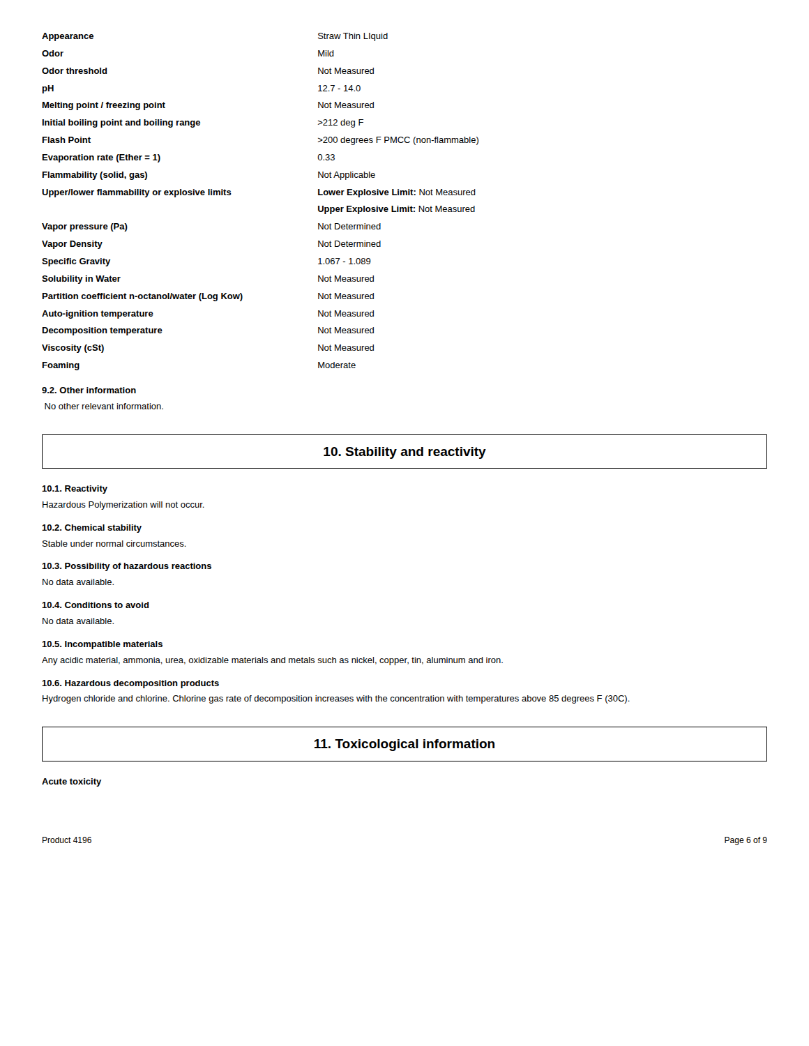| Appearance | Straw Thin LIquid |
| Odor | Mild |
| Odor threshold | Not Measured |
| pH | 12.7 - 14.0 |
| Melting point / freezing point | Not Measured |
| Initial boiling point and boiling range | >212 deg F |
| Flash Point | >200 degrees F PMCC (non-flammable) |
| Evaporation rate (Ether = 1) | 0.33 |
| Flammability (solid, gas) | Not Applicable |
| Upper/lower flammability or explosive limits | Lower Explosive Limit: Not Measured |
| | Upper Explosive Limit: Not Measured |
| Vapor pressure (Pa) | Not Determined |
| Vapor Density | Not Determined |
| Specific Gravity | 1.067 - 1.089 |
| Solubility in Water | Not Measured |
| Partition coefficient n-octanol/water (Log Kow) | Not Measured |
| Auto-ignition temperature | Not Measured |
| Decomposition temperature | Not Measured |
| Viscosity (cSt) | Not Measured |
| Foaming | Moderate |
9.2. Other information
No other relevant information.
10. Stability and reactivity
10.1. Reactivity
Hazardous Polymerization will not occur.
10.2. Chemical stability
Stable under normal circumstances.
10.3. Possibility of hazardous reactions
No data available.
10.4. Conditions to avoid
No data available.
10.5. Incompatible materials
Any acidic material, ammonia, urea, oxidizable materials and metals such as nickel, copper, tin, aluminum and iron.
10.6. Hazardous decomposition products
Hydrogen chloride and chlorine. Chlorine gas rate of decomposition increases with the concentration with temperatures above 85 degrees F (30C).
11. Toxicological information
Acute toxicity
Product 4196 Page 6 of 9